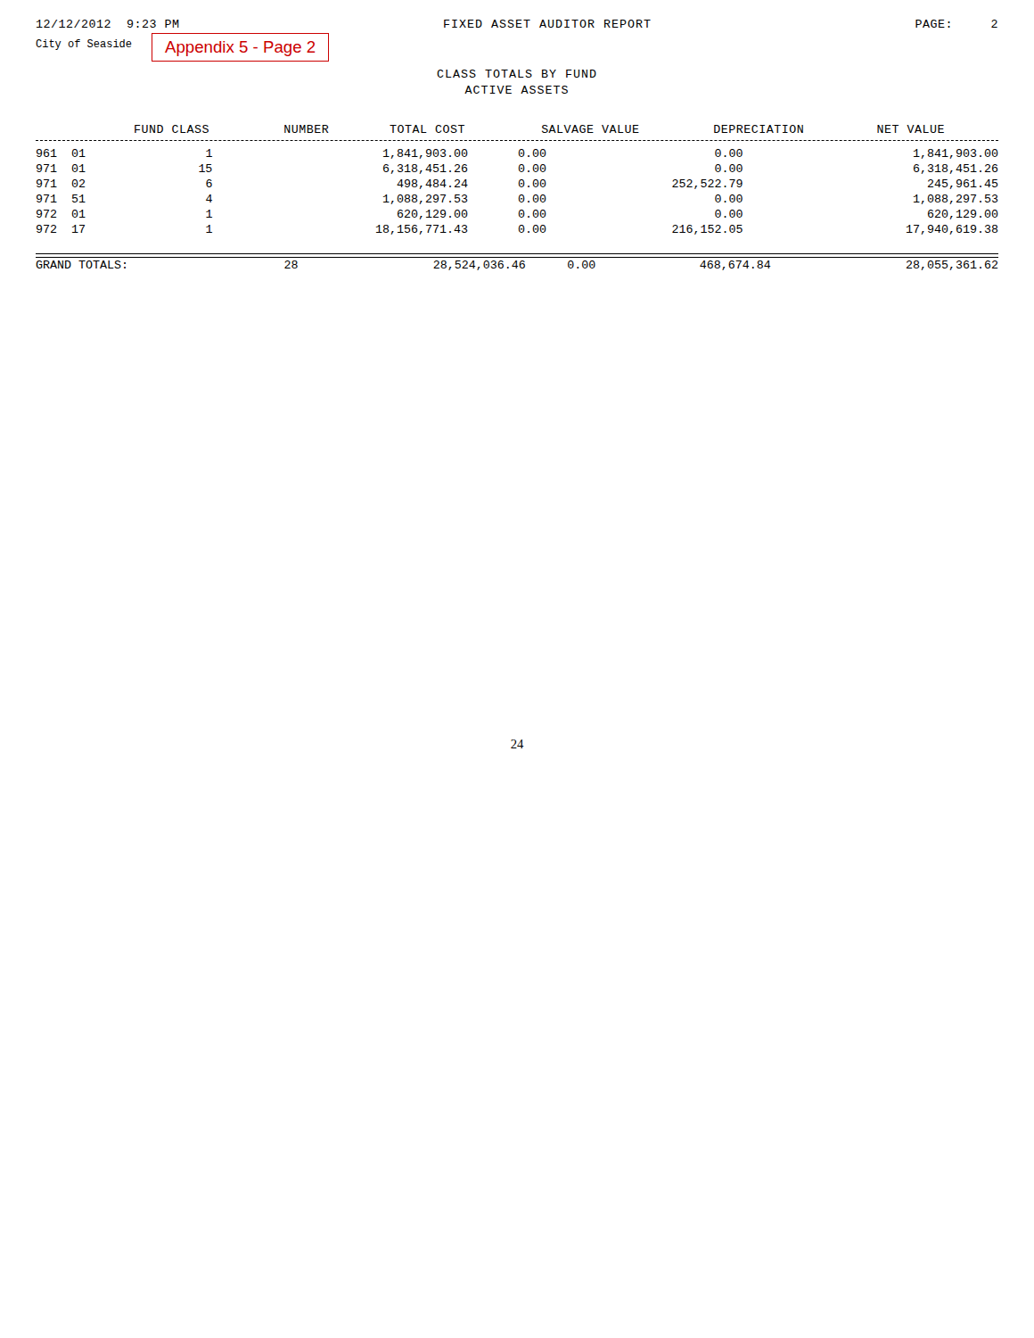12/12/2012 9:23 PM
FIXED ASSET AUDITOR REPORT
PAGE: 2
City of Seaside Appendix 5 - Page 2
CLASS TOTALS BY FUND
ACTIVE ASSETS
| FUND CLASS | NUMBER | TOTAL COST | SALVAGE VALUE | DEPRECIATION | NET VALUE |
| --- | --- | --- | --- | --- | --- |
| 961 01 | 1 | 1,841,903.00 | 0.00 | 0.00 | 1,841,903.00 |
| 971 01 | 15 | 6,318,451.26 | 0.00 | 0.00 | 6,318,451.26 |
| 971 02 | 6 | 498,484.24 | 0.00 | 252,522.79 | 245,961.45 |
| 971 51 | 4 | 1,088,297.53 | 0.00 | 0.00 | 1,088,297.53 |
| 972 01 | 1 | 620,129.00 | 0.00 | 0.00 | 620,129.00 |
| 972 17 | 1 | 18,156,771.43 | 0.00 | 216,152.05 | 17,940,619.38 |
| GRAND TOTALS: | 28 | 28,524,036.46 | 0.00 | 468,674.84 | 28,055,361.62 |
24